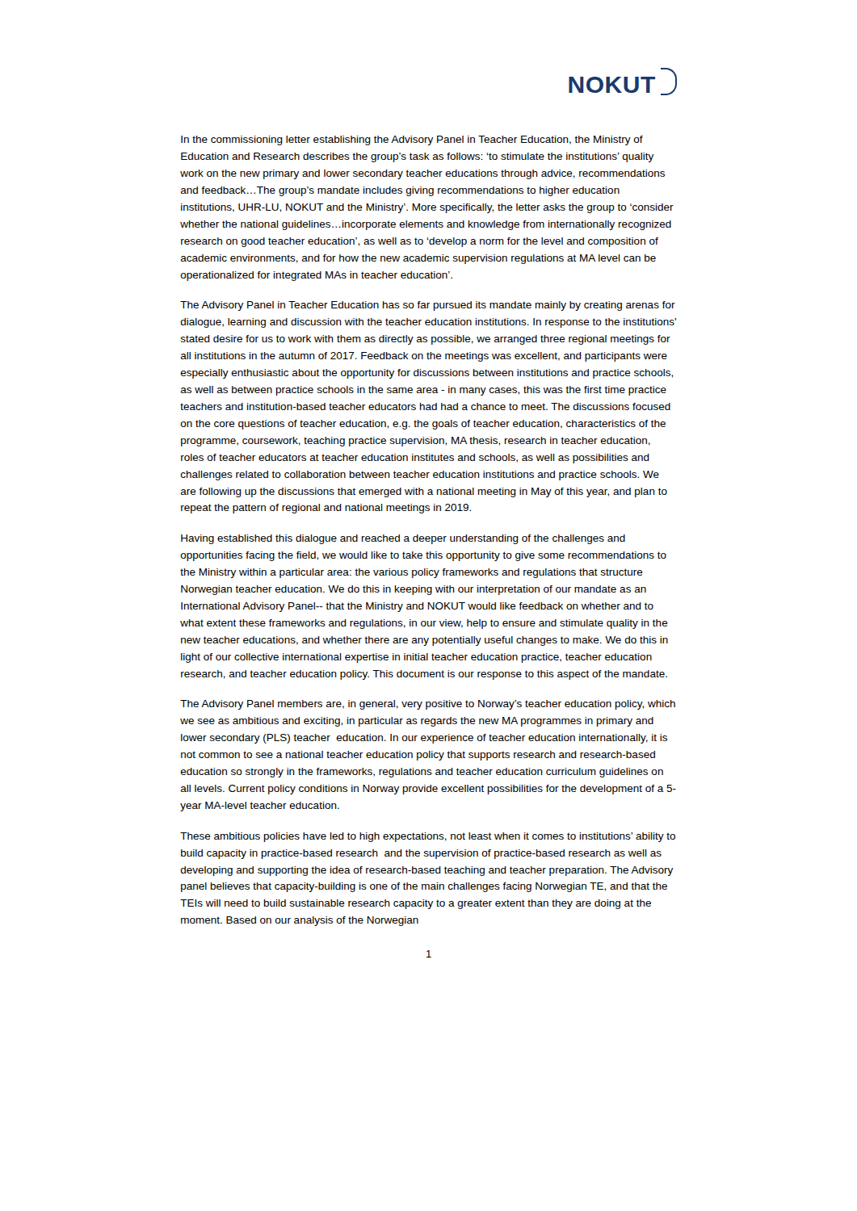NOKUT
In the commissioning letter establishing the Advisory Panel in Teacher Education, the Ministry of Education and Research describes the group’s task as follows: ‘to stimulate the institutions’ quality work on the new primary and lower secondary teacher educations through advice, recommendations and feedback…The group’s mandate includes giving recommendations to higher education institutions, UHR-LU, NOKUT and the Ministry’. More specifically, the letter asks the group to ‘consider whether the national guidelines…incorporate elements and knowledge from internationally recognized research on good teacher education’, as well as to ‘develop a norm for the level and composition of academic environments, and for how the new academic supervision regulations at MA level can be operationalized for integrated MAs in teacher education’.
The Advisory Panel in Teacher Education has so far pursued its mandate mainly by creating arenas for dialogue, learning and discussion with the teacher education institutions. In response to the institutions' stated desire for us to work with them as directly as possible, we arranged three regional meetings for all institutions in the autumn of 2017. Feedback on the meetings was excellent, and participants were especially enthusiastic about the opportunity for discussions between institutions and practice schools, as well as between practice schools in the same area - in many cases, this was the first time practice teachers and institution-based teacher educators had had a chance to meet. The discussions focused on the core questions of teacher education, e.g. the goals of teacher education, characteristics of the programme, coursework, teaching practice supervision, MA thesis, research in teacher education, roles of teacher educators at teacher education institutes and schools, as well as possibilities and challenges related to collaboration between teacher education institutions and practice schools. We are following up the discussions that emerged with a national meeting in May of this year, and plan to repeat the pattern of regional and national meetings in 2019.
Having established this dialogue and reached a deeper understanding of the challenges and opportunities facing the field, we would like to take this opportunity to give some recommendations to the Ministry within a particular area: the various policy frameworks and regulations that structure Norwegian teacher education. We do this in keeping with our interpretation of our mandate as an International Advisory Panel-- that the Ministry and NOKUT would like feedback on whether and to what extent these frameworks and regulations, in our view, help to ensure and stimulate quality in the new teacher educations, and whether there are any potentially useful changes to make. We do this in light of our collective international expertise in initial teacher education practice, teacher education research, and teacher education policy. This document is our response to this aspect of the mandate.
The Advisory Panel members are, in general, very positive to Norway’s teacher education policy, which we see as ambitious and exciting, in particular as regards the new MA programmes in primary and lower secondary (PLS) teacher education. In our experience of teacher education internationally, it is not common to see a national teacher education policy that supports research and research-based education so strongly in the frameworks, regulations and teacher education curriculum guidelines on all levels. Current policy conditions in Norway provide excellent possibilities for the development of a 5-year MA-level teacher education.
These ambitious policies have led to high expectations, not least when it comes to institutions’ ability to build capacity in practice-based research and the supervision of practice-based research as well as developing and supporting the idea of research-based teaching and teacher preparation. The Advisory panel believes that capacity-building is one of the main challenges facing Norwegian TE, and that the TEIs will need to build sustainable research capacity to a greater extent than they are doing at the moment. Based on our analysis of the Norwegian
1